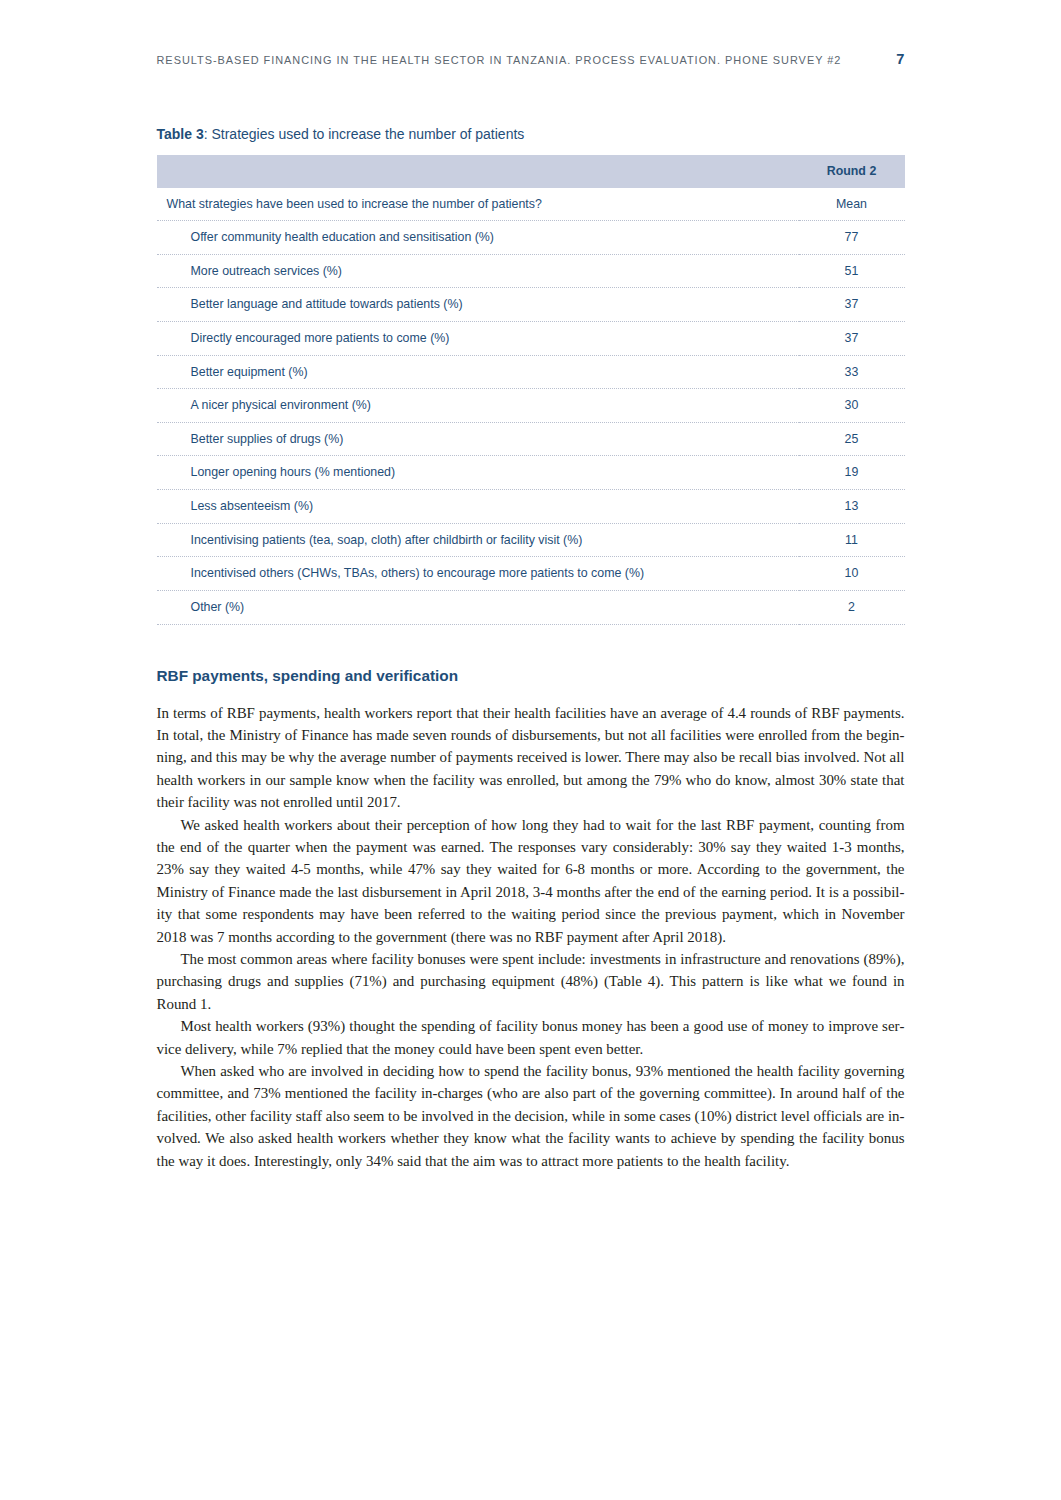Results-based financing in the health sector in Tanzania. Process evaluation. Phone survey #2
7
Table 3: Strategies used to increase the number of patients
| | Round 2 |
| --- | --- |
| What strategies have been used to increase the number of patients? | Mean |
| Offer community health education and sensitisation (%) | 77 |
| More outreach services (%) | 51 |
| Better language and attitude towards patients (%) | 37 |
| Directly encouraged more patients to come (%) | 37 |
| Better equipment (%) | 33 |
| A nicer physical environment (%) | 30 |
| Better supplies of drugs (%) | 25 |
| Longer opening hours (% mentioned) | 19 |
| Less absenteeism (%) | 13 |
| Incentivising patients (tea, soap, cloth) after childbirth or facility visit (%) | 11 |
| Incentivised others (CHWs, TBAs, others) to encourage more patients to come (%) | 10 |
| Other (%) | 2 |
RBF payments, spending and verification
In terms of RBF payments, health workers report that their health facilities have an average of 4.4 rounds of RBF payments. In total, the Ministry of Finance has made seven rounds of disbursements, but not all facilities were enrolled from the beginning, and this may be why the average number of payments received is lower. There may also be recall bias involved. Not all health workers in our sample know when the facility was enrolled, but among the 79% who do know, almost 30% state that their facility was not enrolled until 2017.
We asked health workers about their perception of how long they had to wait for the last RBF payment, counting from the end of the quarter when the payment was earned. The responses vary considerably: 30% say they waited 1-3 months, 23% say they waited 4-5 months, while 47% say they waited for 6-8 months or more. According to the government, the Ministry of Finance made the last disbursement in April 2018, 3-4 months after the end of the earning period. It is a possibility that some respondents may have been referred to the waiting period since the previous payment, which in November 2018 was 7 months according to the government (there was no RBF payment after April 2018).
The most common areas where facility bonuses were spent include: investments in infrastructure and renovations (89%), purchasing drugs and supplies (71%) and purchasing equipment (48%) (Table 4). This pattern is like what we found in Round 1.
Most health workers (93%) thought the spending of facility bonus money has been a good use of money to improve service delivery, while 7% replied that the money could have been spent even better.
When asked who are involved in deciding how to spend the facility bonus, 93% mentioned the health facility governing committee, and 73% mentioned the facility in-charges (who are also part of the governing committee). In around half of the facilities, other facility staff also seem to be involved in the decision, while in some cases (10%) district level officials are involved. We also asked health workers whether they know what the facility wants to achieve by spending the facility bonus the way it does. Interestingly, only 34% said that the aim was to attract more patients to the health facility.